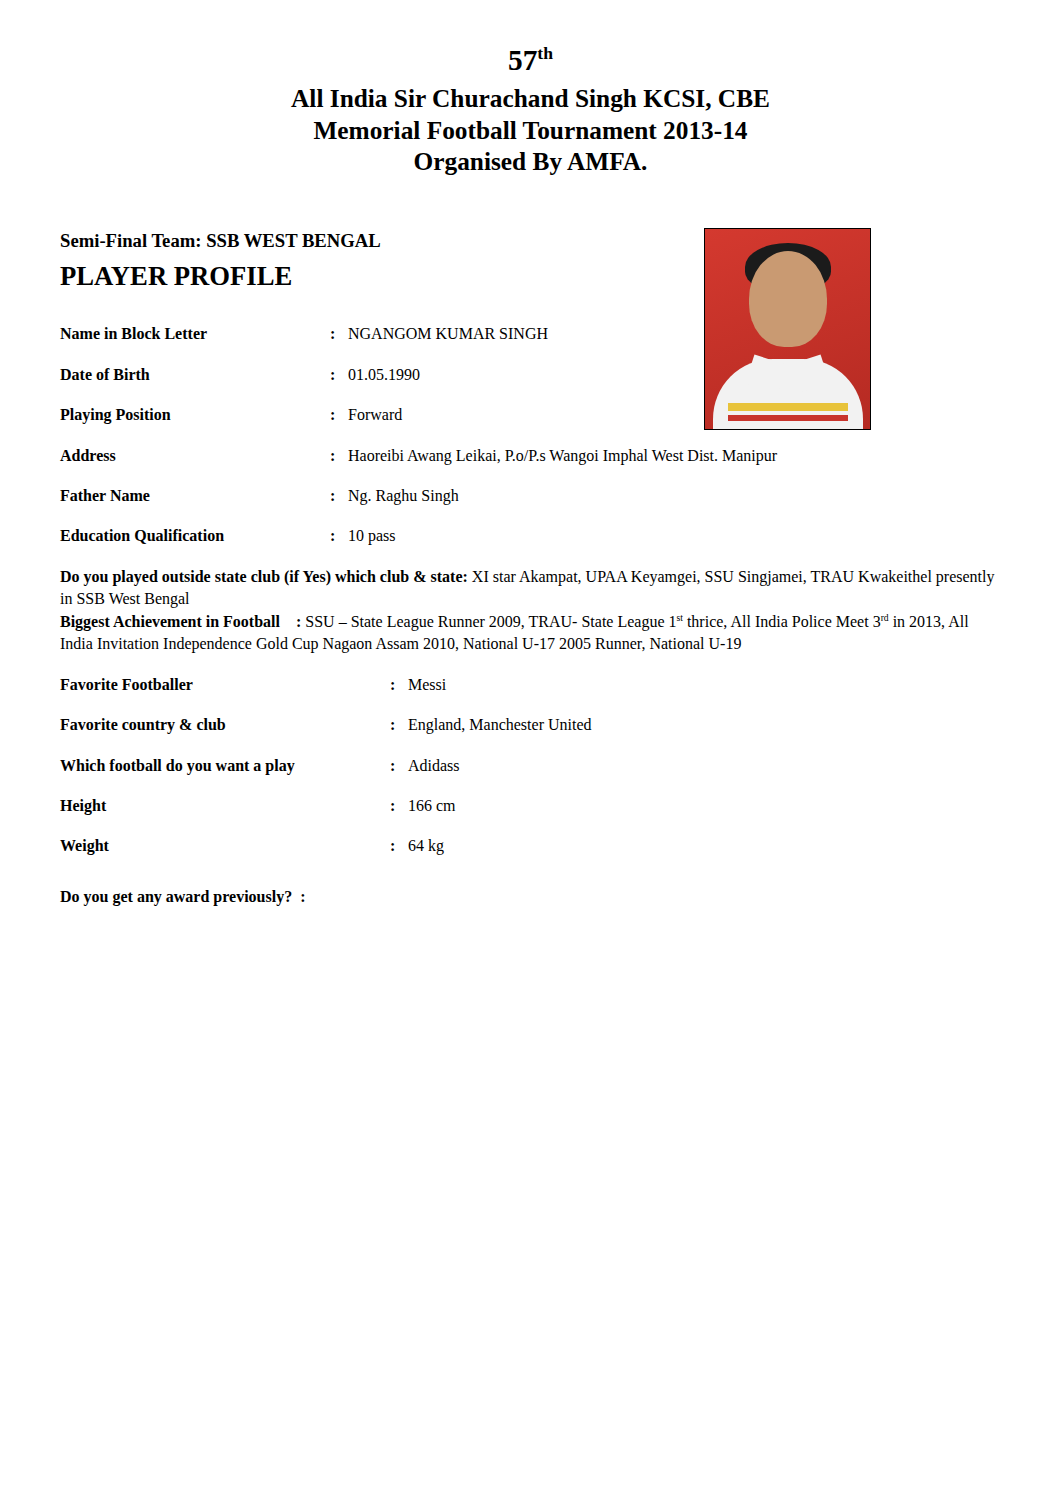57th
All India Sir Churachand Singh KCSI, CBE
Memorial Football Tournament 2013-14
Organised By AMFA.
Semi-Final Team: SSB WEST BENGAL
PLAYER PROFILE
| Name in Block Letter | : | NGANGOM KUMAR SINGH |
| Date of Birth | : | 01.05.1990 |
| Playing Position | : | Forward |
| Address | : | Haoreibi Awang Leikai, P.o/P.s Wangoi Imphal West Dist. Manipur |
| Father Name | : | Ng. Raghu Singh |
| Education Qualification | : | 10 pass |
Do you played outside state club (if Yes) which club & state: XI star Akampat, UPAA Keyamgei, SSU Singjamei, TRAU Kwakeithel presently in SSB West Bengal
Biggest Achievement in Football : SSU – State League Runner 2009, TRAU- State League 1st thrice, All India Police Meet 3rd in 2013, All India Invitation Independence Gold Cup Nagaon Assam 2010, National U-17 2005 Runner, National U-19
| Favorite Footballer | : | Messi |
| Favorite country & club | : | England, Manchester United |
| Which football do you want a play | : | Adidass |
| Height | : | 166 cm |
| Weight | : | 64 kg |
Do you get any award previously? :